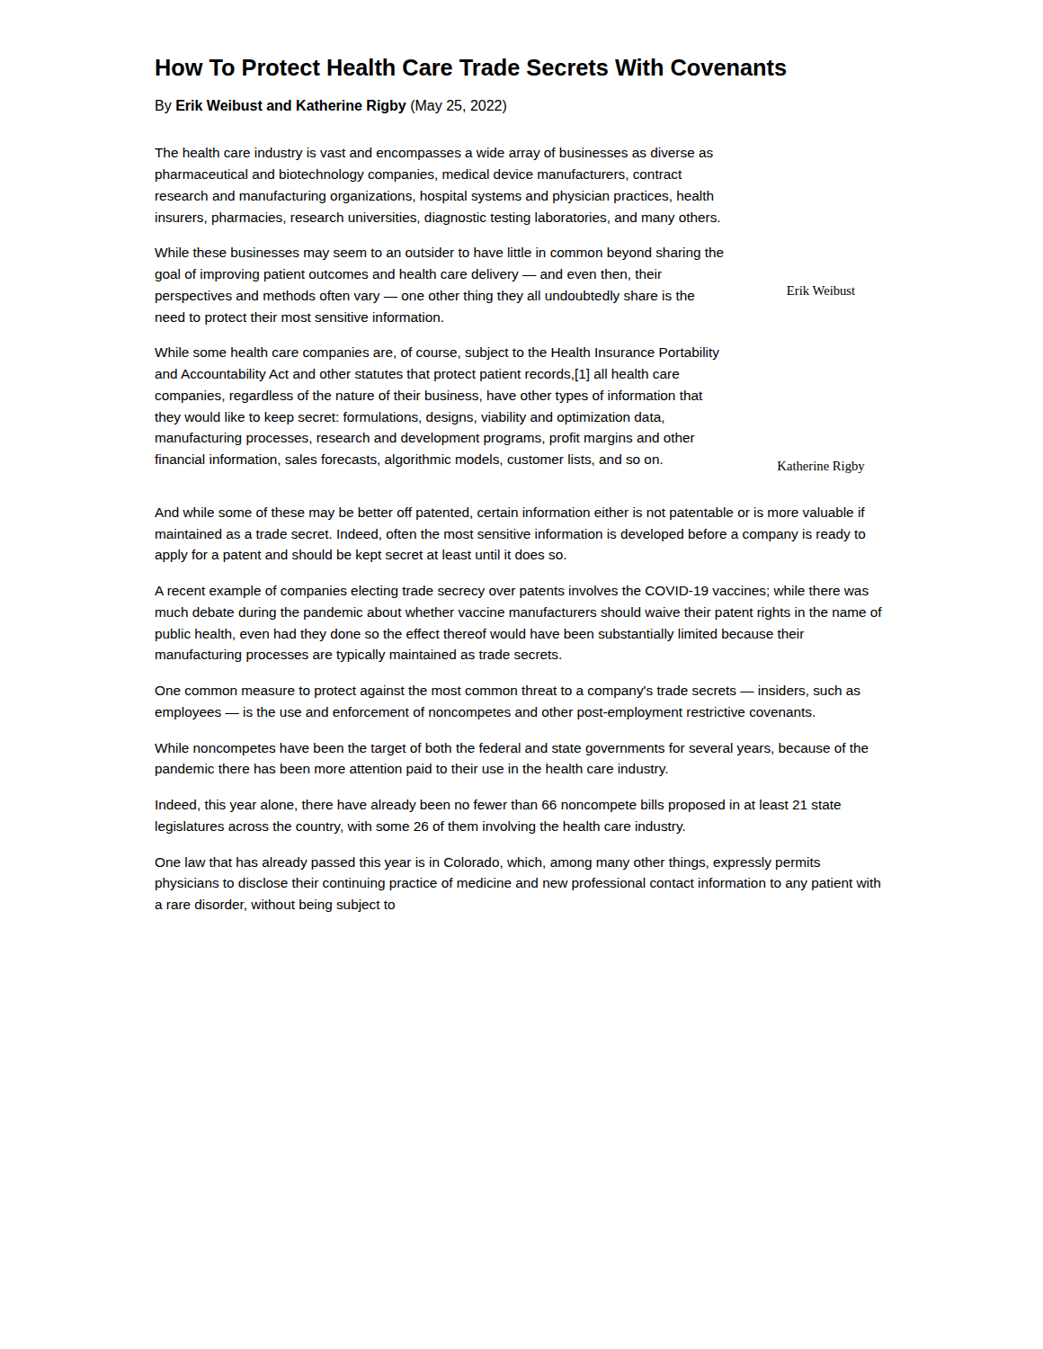How To Protect Health Care Trade Secrets With Covenants
By Erik Weibust and Katherine Rigby (May 25, 2022)
Erik Weibust
Katherine Rigby
The health care industry is vast and encompasses a wide array of businesses as diverse as pharmaceutical and biotechnology companies, medical device manufacturers, contract research and manufacturing organizations, hospital systems and physician practices, health insurers, pharmacies, research universities, diagnostic testing laboratories, and many others.
While these businesses may seem to an outsider to have little in common beyond sharing the goal of improving patient outcomes and health care delivery — and even then, their perspectives and methods often vary — one other thing they all undoubtedly share is the need to protect their most sensitive information.
While some health care companies are, of course, subject to the Health Insurance Portability and Accountability Act and other statutes that protect patient records,[1] all health care companies, regardless of the nature of their business, have other types of information that they would like to keep secret: formulations, designs, viability and optimization data, manufacturing processes, research and development programs, profit margins and other financial information, sales forecasts, algorithmic models, customer lists, and so on.
And while some of these may be better off patented, certain information either is not patentable or is more valuable if maintained as a trade secret. Indeed, often the most sensitive information is developed before a company is ready to apply for a patent and should be kept secret at least until it does so.
A recent example of companies electing trade secrecy over patents involves the COVID-19 vaccines; while there was much debate during the pandemic about whether vaccine manufacturers should waive their patent rights in the name of public health, even had they done so the effect thereof would have been substantially limited because their manufacturing processes are typically maintained as trade secrets.
One common measure to protect against the most common threat to a company's trade secrets — insiders, such as employees — is the use and enforcement of noncompetes and other post-employment restrictive covenants.
While noncompetes have been the target of both the federal and state governments for several years, because of the pandemic there has been more attention paid to their use in the health care industry.
Indeed, this year alone, there have already been no fewer than 66 noncompete bills proposed in at least 21 state legislatures across the country, with some 26 of them involving the health care industry.
One law that has already passed this year is in Colorado, which, among many other things, expressly permits physicians to disclose their continuing practice of medicine and new professional contact information to any patient with a rare disorder, without being subject to